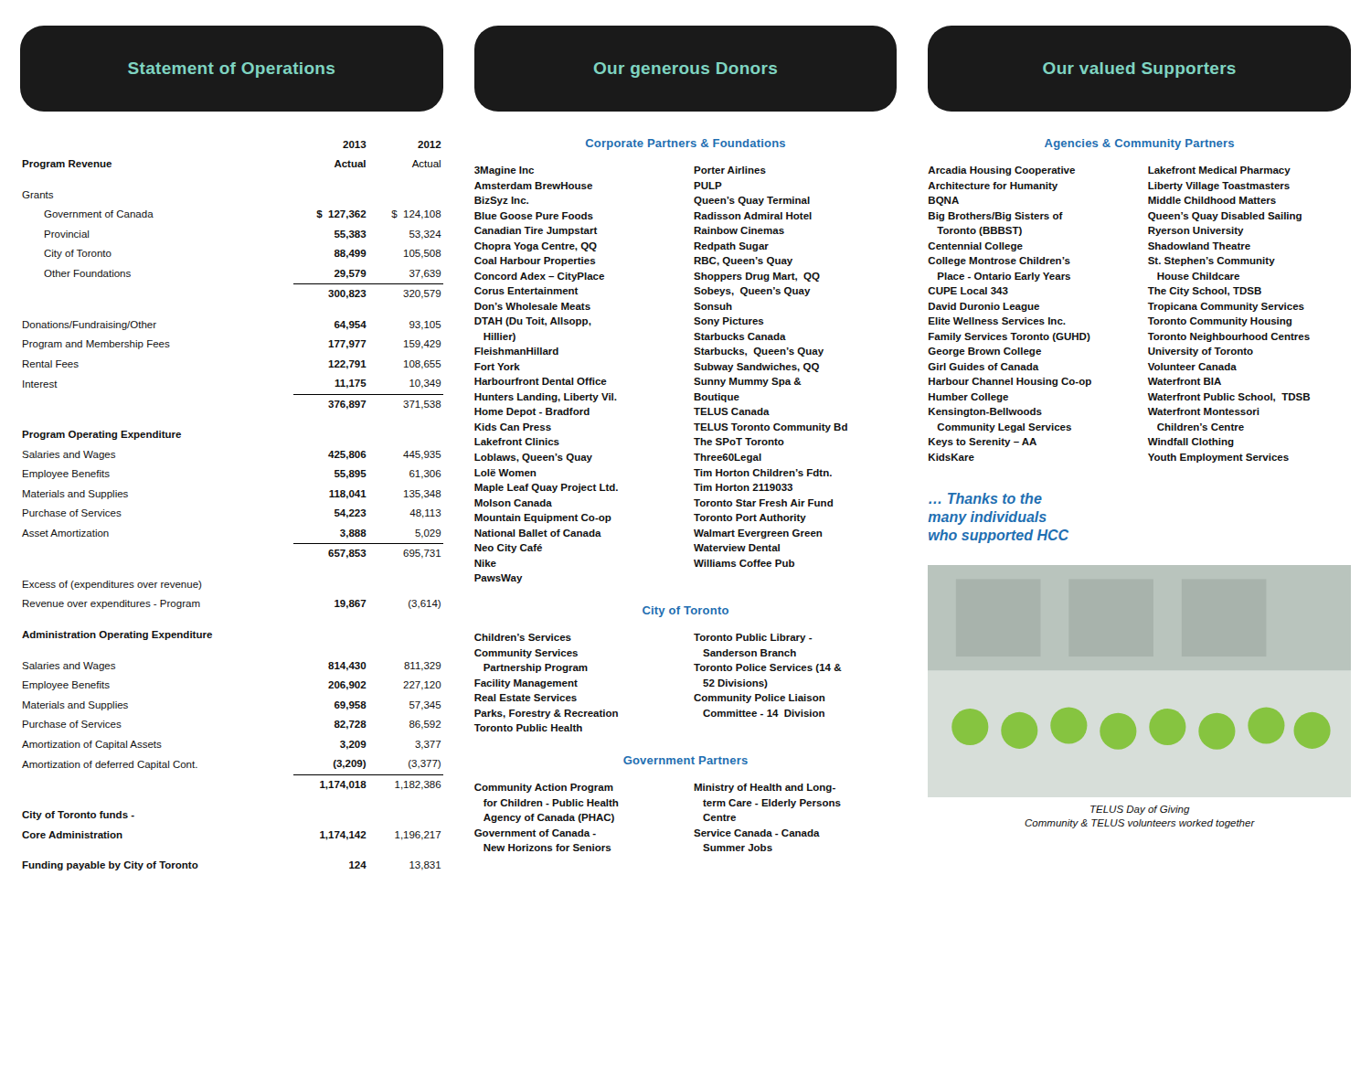Statement of Operations
| | 2013 | 2012 |
| --- | --- | --- |
| Program Revenue | Actual | Actual |
| Grants | | |
| Government of Canada | $ 127,362 | $ 124,108 |
| Provincial | 55,383 | 53,324 |
| City of Toronto | 88,499 | 105,508 |
| Other Foundations | 29,579 | 37,639 |
| | 300,823 | 320,579 |
| Donations/Fundraising/Other | 64,954 | 93,105 |
| Program and Membership Fees | 177,977 | 159,429 |
| Rental Fees | 122,791 | 108,655 |
| Interest | 11,175 | 10,349 |
| | 376,897 | 371,538 |
| Program Operating Expenditure | | |
| Salaries and Wages | 425,806 | 445,935 |
| Employee Benefits | 55,895 | 61,306 |
| Materials and Supplies | 118,041 | 135,348 |
| Purchase of Services | 54,223 | 48,113 |
| Asset Amortization | 3,888 | 5,029 |
| | 657,853 | 695,731 |
| Excess of (expenditures over revenue) | | |
| Revenue over expenditures - Program | 19,867 | (3,614) |
| Administration Operating Expenditure | | |
| Salaries and Wages | 814,430 | 811,329 |
| Employee Benefits | 206,902 | 227,120 |
| Materials and Supplies | 69,958 | 57,345 |
| Purchase of Services | 82,728 | 86,592 |
| Amortization of Capital Assets | 3,209 | 3,377 |
| Amortization of deferred Capital Cont. | (3,209) | (3,377) |
| | 1,174,018 | 1,182,386 |
| City of Toronto funds - | | |
| Core Administration | 1,174,142 | 1,196,217 |
| Funding payable by City of Toronto | 124 | 13,831 |
Our generous Donors
Corporate Partners & Foundations
3Magine Inc
Amsterdam BrewHouse
BizSyz Inc.
Blue Goose Pure Foods
Canadian Tire Jumpstart
Chopra Yoga Centre, QQ
Coal Harbour Properties
Concord Adex – CityPlace
Corus Entertainment
Don’s Wholesale Meats
DTAH (Du Toit, Allsopp,
Hillier)
FleishmanHillard
Fort York
Harbourfront Dental Office
Hunters Landing, Liberty Vil.
Home Depot - Bradford
Kids Can Press
Lakefront Clinics
Loblaws, Queen’s Quay
Lolë Women
Maple Leaf Quay Project Ltd.
Molson Canada
Mountain Equipment Co-op
National Ballet of Canada
Neo City Café
Nike
PawsWay
Porter Airlines
PULP
Queen’s Quay Terminal
Radisson Admiral Hotel
Rainbow Cinemas
Redpath Sugar
RBC, Queen’s Quay
Shoppers Drug Mart, QQ
Sobeys, Queen’s Quay
Sonsuh
Sony Pictures
Starbucks Canada
Starbucks, Queen’s Quay
Subway Sandwiches, QQ
Sunny Mummy Spa &
Boutique
TELUS Canada
TELUS Toronto Community Bd
The SPoT Toronto
Three60Legal
Tim Horton Children’s Fdtn.
Tim Horton 2119033
Toronto Star Fresh Air Fund
Toronto Port Authority
Walmart Evergreen Green
Waterview Dental
Williams Coffee Pub
City of Toronto
Children’s Services
Community Services
Partnership Program
Facility Management
Real Estate Services
Parks, Forestry & Recreation
Toronto Public Health
Toronto Public Library -
Sanderson Branch
Toronto Police Services (14 &
52 Divisions)
Community Police Liaison
Committee - 14 Division
Government Partners
Community Action Program
for Children - Public Health
Agency of Canada (PHAC)
Government of Canada -
New Horizons for Seniors
Ministry of Health and Long-
term Care - Elderly Persons
Centre
Service Canada - Canada
Summer Jobs
Our valued Supporters
Agencies & Community Partners
Arcadia Housing Cooperative
Architecture for Humanity
BQNA
Big Brothers/Big Sisters of
Toronto (BBBST)
Centennial College
College Montrose Children’s
Place - Ontario Early Years
CUPE Local 343
David Duronio League
Elite Wellness Services Inc.
Family Services Toronto (GUHD)
George Brown College
Girl Guides of Canada
Harbour Channel Housing Co-op
Humber College
Kensington-Bellwoods
Community Legal Services
Keys to Serenity – AA
KidsKare
Lakefront Medical Pharmacy
Liberty Village Toastmasters
Middle Childhood Matters
Queen’s Quay Disabled Sailing
Ryerson University
Shadowland Theatre
St. Stephen’s Community
House Childcare
The City School, TDSB
Tropicana Community Services
Toronto Community Housing
Toronto Neighbourhood Centres
University of Toronto
Volunteer Canada
Waterfront BIA
Waterfront Public School, TDSB
Waterfront Montessori
Children’s Centre
Windfall Clothing
Youth Employment Services
… Thanks to the
many individuals
who supported HCC
TELUS Day of Giving
Community & TELUS volunteers worked together